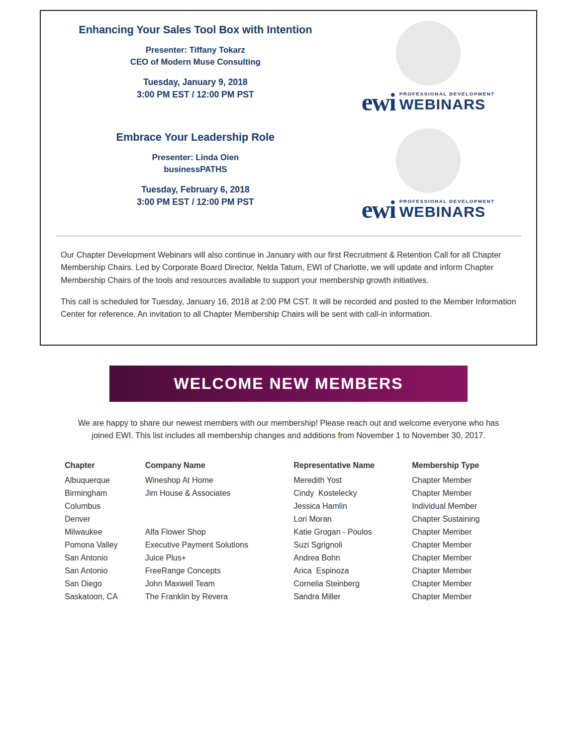Enhancing Your Sales Tool Box with Intention
Presenter: Tiffany Tokarz
CEO of Modern Muse Consulting
Tuesday, January 9, 2018
3:00 PM EST / 12:00 PM PST
ewi PROFESSIONAL DEVELOPMENT WEBINARS
Embrace Your Leadership Role
Presenter: Linda Oien
businessPATHS
Tuesday, February 6, 2018
3:00 PM EST / 12:00 PM PST
ewi PROFESSIONAL DEVELOPMENT WEBINARS
Our Chapter Development Webinars will also continue in January with our first Recruitment & Retention Call for all Chapter Membership Chairs. Led by Corporate Board Director, Nelda Tatum, EWI of Charlotte, we will update and inform Chapter Membership Chairs of the tools and resources available to support your membership growth initiatives.
This call is scheduled for Tuesday, January 16, 2018 at 2:00 PM CST. It will be recorded and posted to the Member Information Center for reference. An invitation to all Chapter Membership Chairs will be sent with call-in information.
WELCOME NEW MEMBERS
We are happy to share our newest members with our membership! Please reach out and welcome everyone who has joined EWI. This list includes all membership changes and additions from November 1 to November 30, 2017.
| Chapter | Company Name | Representative Name | Membership Type |
| --- | --- | --- | --- |
| Albuquerque | Wineshop At Home | Meredith Yost | Chapter Member |
| Birmingham | Jim House & Associates | Cindy Kostelecky | Chapter Member |
| Columbus | | Jessica Hamlin | Individual Member |
| Denver | | Lori Moran | Chapter Sustaining |
| Milwaukee | Alfa Flower Shop | Katie Grogan - Poulos | Chapter Member |
| Pomona Valley | Executive Payment Solutions | Suzi Sgrignoli | Chapter Member |
| San Antonio | Juice Plus+ | Andrea Bohn | Chapter Member |
| San Antonio | FreeRange Concepts | Arica Espinoza | Chapter Member |
| San Diego | John Maxwell Team | Cornelia Steinberg | Chapter Member |
| Saskatoon, CA | The Franklin by Revera | Sandra Miller | Chapter Member |